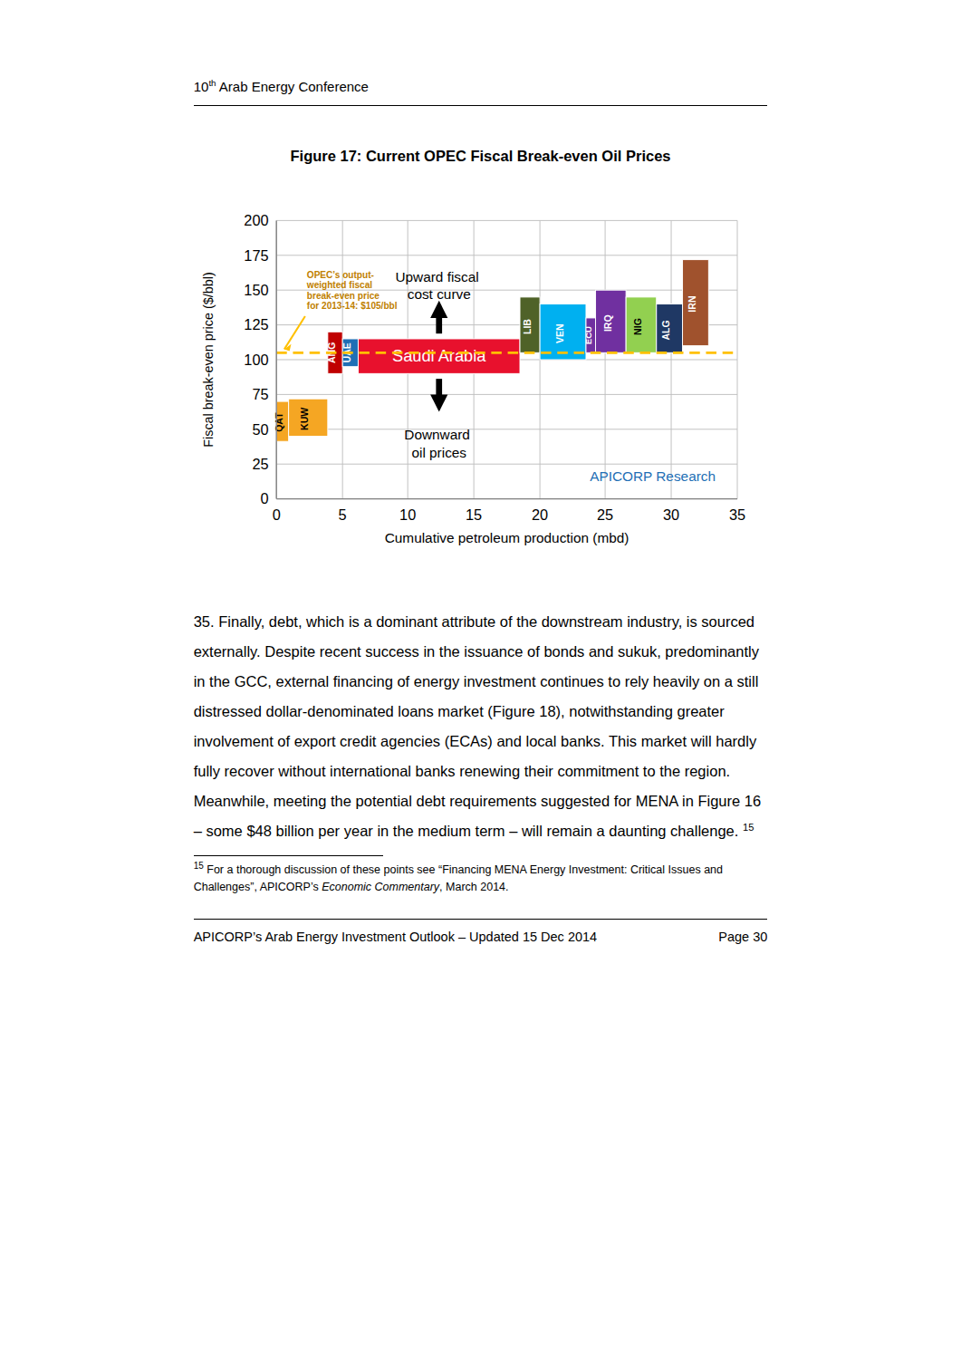10th Arab Energy Conference
Figure 17: Current OPEC Fiscal Break-even Oil Prices
Plot geometry: x axis: 0 to 35 mbd -> px 95 to 625 (15.1429 px per mbd) y axis: 0 to 200 $/bbl -> px 350 to 30 (1.6 px per $) Fiscal break-even price ($/bbl) 0 25 50 75 100 125 150 175 200 0 5 10 15 20 25 30 35 Cumulative petroleum production (mbd) QAT KUW ANG UAE Saudi Arabia LIB VEN ECU IRQ NIG ALG IRN OPEC’s output- weighted fiscal break-even price for 2013-14: $105/bbl Upward fiscal cost curve Downward oil prices APICORP Research
35. Finally, debt, which is a dominant attribute of the downstream industry, is sourced externally. Despite recent success in the issuance of bonds and sukuk, predominantly in the GCC, external financing of energy investment continues to rely heavily on a still distressed dollar-denominated loans market (Figure 18), notwithstanding greater involvement of export credit agencies (ECAs) and local banks. This market will hardly fully recover without international banks renewing their commitment to the region. Meanwhile, meeting the potential debt requirements suggested for MENA in Figure 16 – some $48 billion per year in the medium term – will remain a daunting challenge. 15
15 For a thorough discussion of these points see “Financing MENA Energy Investment: Critical Issues and Challenges”, APICORP’s Economic Commentary, March 2014.
APICORP’s Arab Energy Investment Outlook – Updated 15 Dec 2014 Page 30